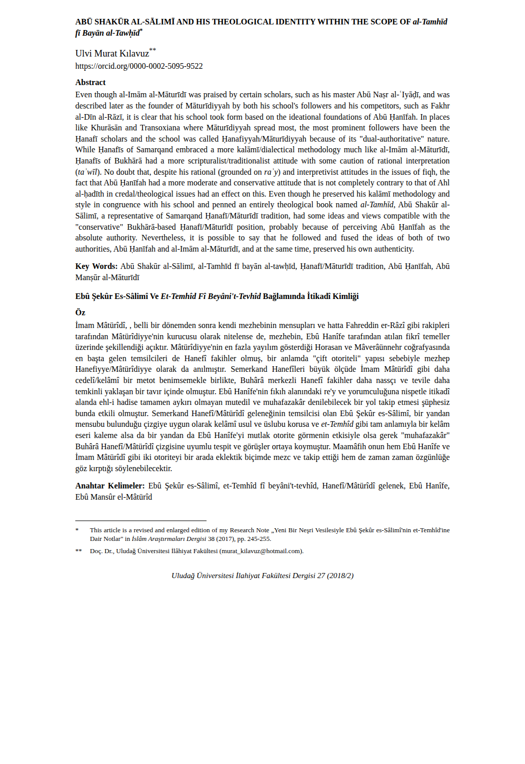Abū Shakūr al-Sālimī and His Theological Identity within the Scope of al-Tamhīd fī Bayān al-Tawḥīd*
Ulvi Murat Kılavuz**
https://orcid.org/0000-0002-5095-9522
Abstract
Even though al-Imām al-Māturīdī was praised by certain scholars, such as his master Abū Naṣr al-ʿIyāḍī, and was described later as the founder of Māturīdiyyah by both his school's followers and his competitors, such as Fakhr al-Dīn al-Rāzī, it is clear that his school took form based on the ideational foundations of Abū Ḥanīfah. In places like Khurāsān and Transoxiana where Māturīdiyyah spread most, the most prominent followers have been the Ḥanafī scholars and the school was called Ḥanafiyyah/Māturīdiyyah because of its "dual-authoritative" nature. While Ḥanafīs of Samarqand embraced a more kalāmī/dialectical methodology much like al-Imām al-Māturīdī, Ḥanafīs of Bukhārā had a more scripturalist/traditionalist attitude with some caution of rational interpretation (taʾwīl). No doubt that, despite his rational (grounded on raʾy) and interpretivist attitudes in the issues of fiqh, the fact that Abū Ḥanīfah had a more moderate and conservative attitude that is not completely contrary to that of Ahl al-ḥadīth in credal/theological issues had an effect on this. Even though he preserved his kalāmī methodology and style in congruence with his school and penned an entirely theological book named al-Tamhīd, Abū Shakūr al-Sālimī, a representative of Samarqand Ḥanafī/Māturīdī tradition, had some ideas and views compatible with the "conservative" Bukhārā-based Ḥanafī/Māturīdī position, probably because of perceiving Abū Ḥanīfah as the absolute authority. Nevertheless, it is possible to say that he followed and fused the ideas of both of two authorities, Abū Ḥanīfah and al-Imām al-Māturīdī, and at the same time, preserved his own authenticity.
Key Words: Abū Shakūr al-Sālimī, al-Tamhīd fī bayān al-tawḥīd, Ḥanafī/Māturīdī tradition, Abū Ḥanīfah, Abū Manṣūr al-Māturīdī
Ebû Şekûr Es-Sâlimî Ve Et-Temhîd Fî Beyâni't-Tevhîd Bağlamında İtikadî Kimliği
Öz
İmam Mâtürîdî, , belli bir dönemden sonra kendi mezhebinin mensupları ve hatta Fahreddin er-Râzî gibi rakipleri tarafından Mâtürîdiyye'nin kurucusu olarak nitelense de, mezhebin, Ebû Hanîfe tarafından atılan fikrî temeller üzerinde şekillendiği açıktır. Mâtürîdiyye'nin en fazla yayılım gösterdiği Horasan ve Mâverâünnehr coğrafyasında en başta gelen temsilcileri de Hanefî fakihler olmuş, bir anlamda "çift otoriteli" yapısı sebebiyle mezhep Hanefiyye/Mâtürîdiyye olarak da anılmıştır. Semerkand Hanefîleri büyük ölçüde İmam Mâtürîdî gibi daha cedelî/kelâmî bir metot benimsemekle birlikte, Buhârâ merkezli Hanefî fakihler daha nassçı ve tevile daha temkinli yaklaşan bir tavır içinde olmuştur. Ebû Hanîfe'nin fıkıh alanındaki re'y ve yorumculuğuna nispetle itikadî alanda ehl-i hadise tamamen aykırı olmayan mutedil ve muhafazakâr denilebilecek bir yol takip etmesi şüphesiz bunda etkili olmuştur. Semerkand Hanefî/Mâtürîdî geleneğinin temsilcisi olan Ebû Şekûr es-Sâlimî, bir yandan mensubu bulunduğu çizgiye uygun olarak kelâmî usul ve üslubu korusa ve et-Temhîd gibi tam anlamıyla bir kelâm eseri kaleme alsa da bir yandan da Ebû Hanîfe'yi mutlak otorite görmenin etkisiyle olsa gerek "muhafazakâr" Buhârâ Hanefî/Mâtürîdî çizgisine uyumlu tespit ve görüşler ortaya koymuştur. Maamâfih onun hem Ebû Hanîfe ve İmam Mâtürîdî gibi iki otoriteyi bir arada eklektik biçimde mezc ve takip ettiği hem de zaman zaman özgünlüğe göz kırptığı söylenebilecektir.
Anahtar Kelimeler: Ebû Şekûr es-Sâlimî, et-Temhîd fî beyâni't-tevhîd, Hanefî/Mâtürîdî gelenek, Ebû Hanîfe, Ebû Mansûr el-Mâtürîd
*This article is a revised and enlarged edition of my Research Note „Yeni Bir Neşri Vesilesiyle Ebû Şekûr es-Sâlimî'nin et-Temhîd'ine Dair Notlar" in İslâm Araştırmaları Dergisi 38 (2017), pp. 245-255.
**Doç. Dr., Uludağ Üniversitesi İlâhiyat Fakültesi (murat_kilavuz@hotmail.com).
Uludağ Üniversitesi İlahiyat Fakültesi Dergisi 27 (2018/2)